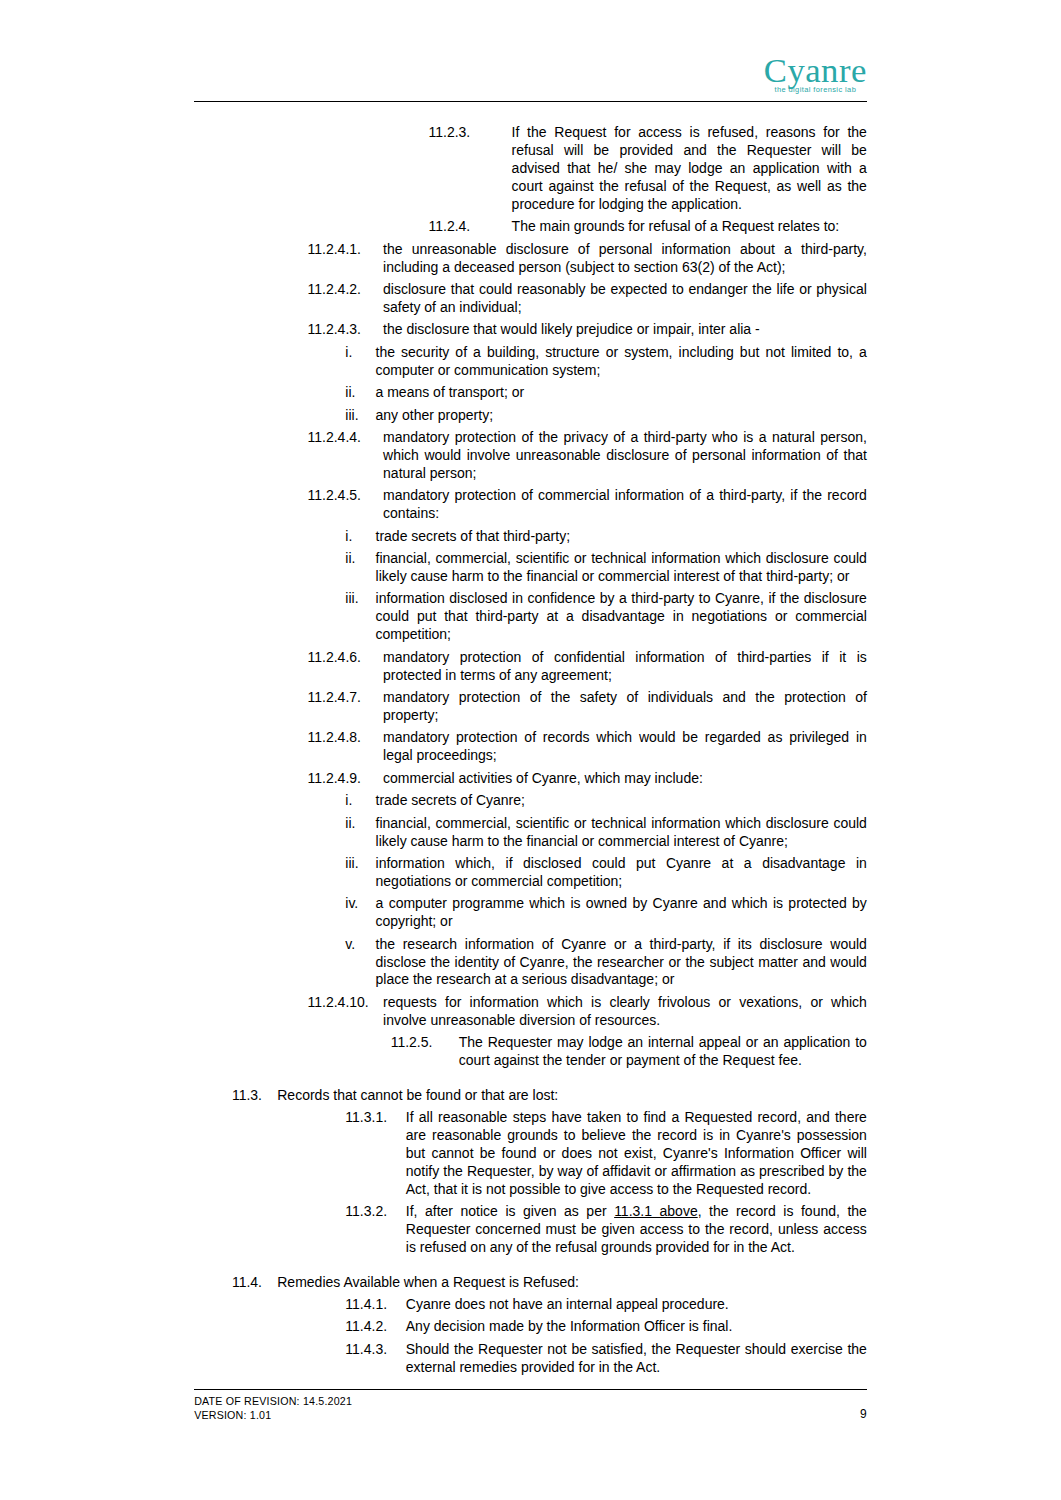Cyanre the digital forensic lab
11.2.3.
If the Request for access is refused, reasons for the refusal will be provided and the Requester will be advised that he/ she may lodge an application with a court against the refusal of the Request, as well as the procedure for lodging the application.
11.2.4.
The main grounds for refusal of a Request relates to:
11.2.4.1.
the unreasonable disclosure of personal information about a third-party, including a deceased person (subject to section 63(2) of the Act);
11.2.4.2.
disclosure that could reasonably be expected to endanger the life or physical safety of an individual;
11.2.4.3.
the disclosure that would likely prejudice or impair, inter alia -
i.
the security of a building, structure or system, including but not limited to, a computer or communication system;
ii.
a means of transport; or
iii.
any other property;
11.2.4.4.
mandatory protection of the privacy of a third-party who is a natural person, which would involve unreasonable disclosure of personal information of that natural person;
11.2.4.5.
mandatory protection of commercial information of a third-party, if the record contains:
i.
trade secrets of that third-party;
ii.
financial, commercial, scientific or technical information which disclosure could likely cause harm to the financial or commercial interest of that third-party; or
iii.
information disclosed in confidence by a third-party to Cyanre, if the disclosure could put that third-party at a disadvantage in negotiations or commercial competition;
11.2.4.6.
mandatory protection of confidential information of third-parties if it is protected in terms of any agreement;
11.2.4.7.
mandatory protection of the safety of individuals and the protection of property;
11.2.4.8.
mandatory protection of records which would be regarded as privileged in legal proceedings;
11.2.4.9.
commercial activities of Cyanre, which may include:
i.
trade secrets of Cyanre;
ii.
financial, commercial, scientific or technical information which disclosure could likely cause harm to the financial or commercial interest of Cyanre;
iii.
information which, if disclosed could put Cyanre at a disadvantage in negotiations or commercial competition;
iv.
a computer programme which is owned by Cyanre and which is protected by copyright; or
v.
the research information of Cyanre or a third-party, if its disclosure would disclose the identity of Cyanre, the researcher or the subject matter and would place the research at a serious disadvantage; or
11.2.4.10.
requests for information which is clearly frivolous or vexations, or which involve unreasonable diversion of resources.
11.2.5.
The Requester may lodge an internal appeal or an application to court against the tender or payment of the Request fee.
11.3.
Records that cannot be found or that are lost:
11.3.1.
If all reasonable steps have taken to find a Requested record, and there are reasonable grounds to believe the record is in Cyanre's possession but cannot be found or does not exist, Cyanre's Information Officer will notify the Requester, by way of affidavit or affirmation as prescribed by the Act, that it is not possible to give access to the Requested record.
11.3.2.
If, after notice is given as per 11.3.1 above, the record is found, the Requester concerned must be given access to the record, unless access is refused on any of the refusal grounds provided for in the Act.
11.4.
Remedies Available when a Request is Refused:
11.4.1.
Cyanre does not have an internal appeal procedure.
11.4.2.
Any decision made by the Information Officer is final.
11.4.3.
Should the Requester not be satisfied, the Requester should exercise the external remedies provided for in the Act.
DATE OF REVISION: 14.5.2021
VERSION: 1.01
9